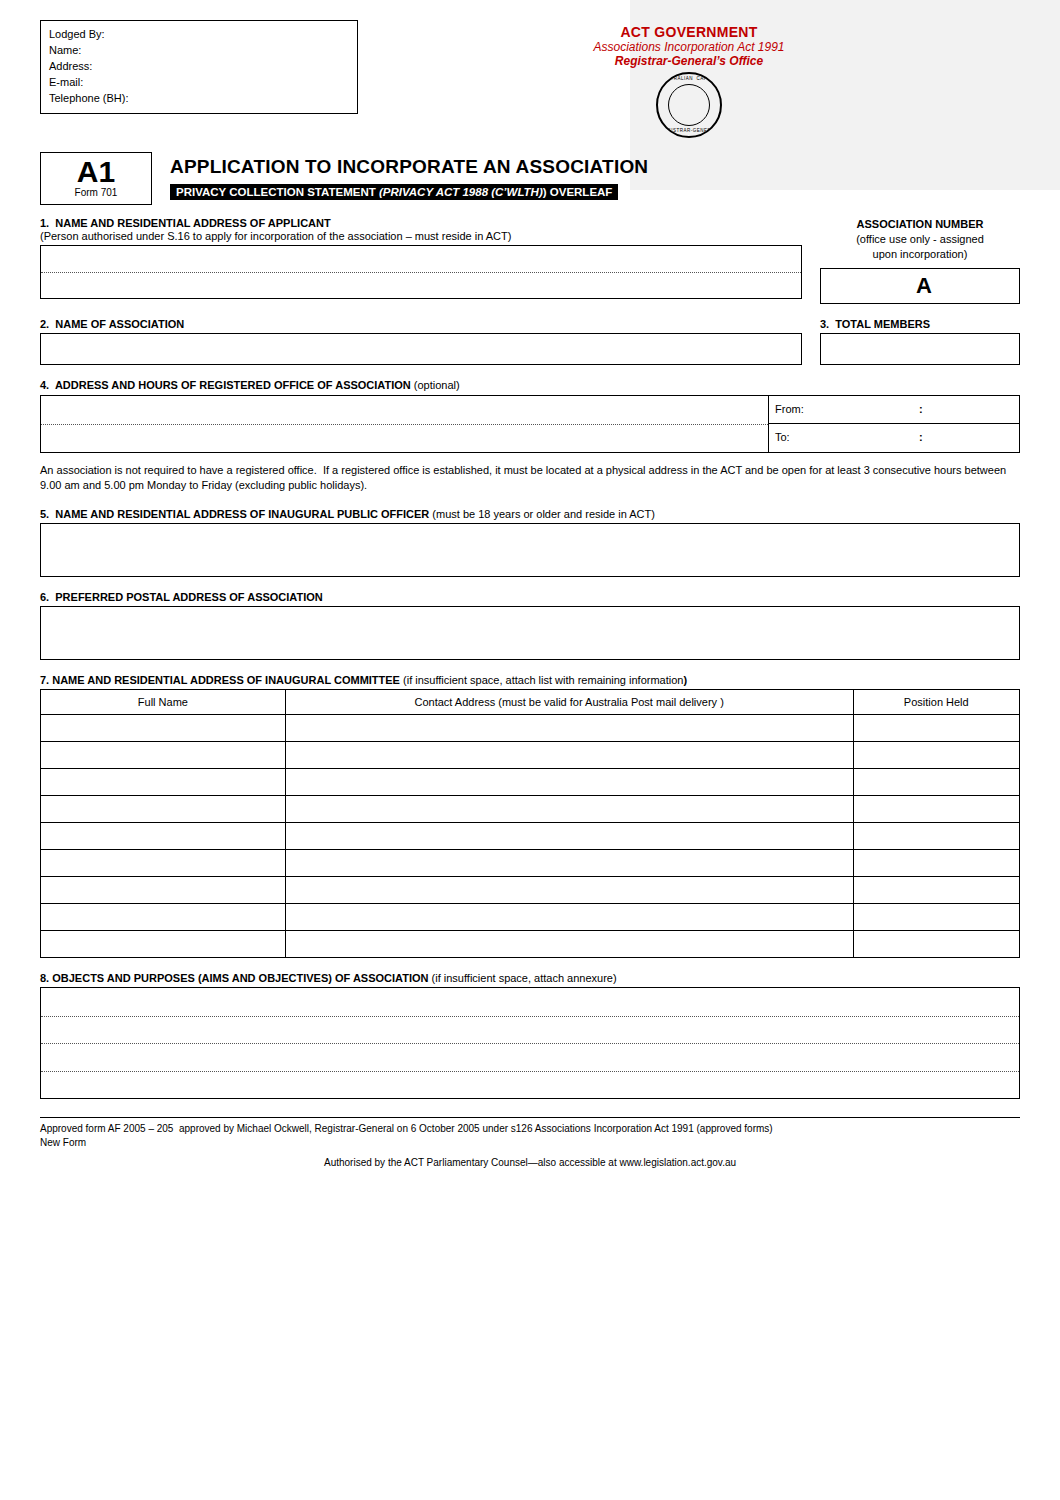Lodged By:
Name:
Address:
E-mail:
Telephone (BH):
ACT GOVERNMENT
Associations Incorporation Act 1991
Registrar-General’s Office
AUSTRALIAN CAPITAL
REGISTRAR-GENERAL
A1
Form 701
APPLICATION TO INCORPORATE AN ASSOCIATION
PRIVACY COLLECTION STATEMENT (PRIVACY ACT 1988 (C’WLTH)) OVERLEAF
1. NAME AND RESIDENTIAL ADDRESS OF APPLICANT
(Person authorised under S.16 to apply for incorporation of the association – must reside in ACT)
ASSOCIATION NUMBER
(office use only - assigned
upon incorporation)
A
2. NAME OF ASSOCIATION
3. TOTAL MEMBERS
4. ADDRESS AND HOURS OF REGISTERED OFFICE OF ASSOCIATION (optional)
From::
To::
An association is not required to have a registered office. If a registered office is established, it must be located at a physical address in the ACT and be open for at least 3 consecutive hours between 9.00 am and 5.00 pm Monday to Friday (excluding public holidays).
5. NAME AND RESIDENTIAL ADDRESS OF INAUGURAL PUBLIC OFFICER (must be 18 years or older and reside in ACT)
6. PREFERRED POSTAL ADDRESS OF ASSOCIATION
7. NAME AND RESIDENTIAL ADDRESS OF INAUGURAL COMMITTEE (if insufficient space, attach list with remaining information)
| Full Name | Contact Address (must be valid for Australia Post mail delivery ) | Position Held |
| --- | --- | --- |
8. OBJECTS AND PURPOSES (AIMS AND OBJECTIVES) OF ASSOCIATION (if insufficient space, attach annexure)
Approved form AF 2005 – 205 approved by Michael Ockwell, Registrar-General on 6 October 2005 under s126 Associations Incorporation Act 1991 (approved forms)
New Form
Authorised by the ACT Parliamentary Counsel—also accessible at www.legislation.act.gov.au